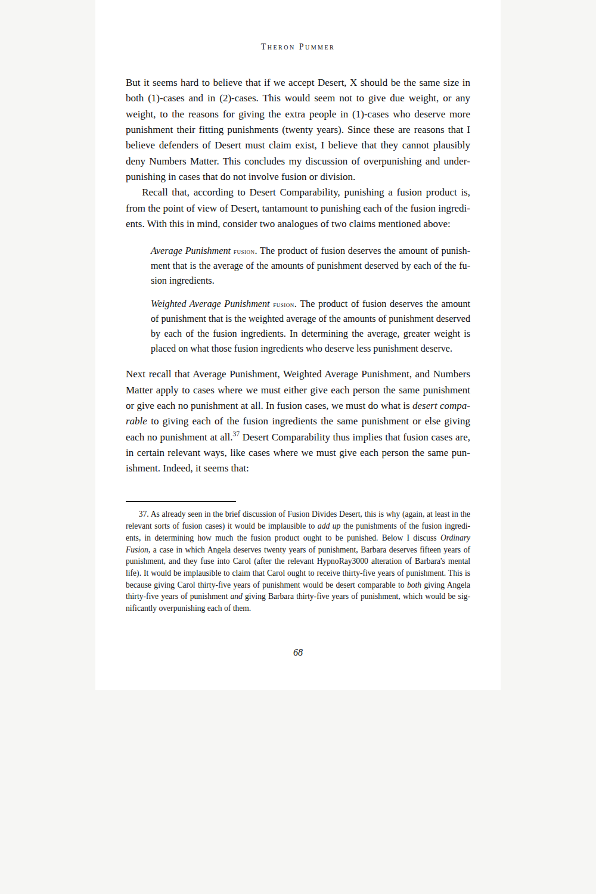Theron Pummer
But it seems hard to believe that if we accept Desert, X should be the same size in both (1)-cases and in (2)-cases. This would seem not to give due weight, or any weight, to the reasons for giving the extra people in (1)-cases who deserve more punishment their fitting punishments (twenty years). Since these are reasons that I believe defenders of Desert must claim exist, I believe that they cannot plausibly deny Numbers Matter. This concludes my discussion of overpunishing and underpunishing in cases that do not involve fusion or division.
Recall that, according to Desert Comparability, punishing a fusion product is, from the point of view of Desert, tantamount to punishing each of the fusion ingredients. With this in mind, consider two analogues of two claims mentioned above:
Average Punishment fusion. The product of fusion deserves the amount of punishment that is the average of the amounts of punishment deserved by each of the fusion ingredients.
Weighted Average Punishment fusion. The product of fusion deserves the amount of punishment that is the weighted average of the amounts of punishment deserved by each of the fusion ingredients. In determining the average, greater weight is placed on what those fusion ingredients who deserve less punishment deserve.
Next recall that Average Punishment, Weighted Average Punishment, and Numbers Matter apply to cases where we must either give each person the same punishment or give each no punishment at all. In fusion cases, we must do what is desert comparable to giving each of the fusion ingredients the same punishment or else giving each no punishment at all.37 Desert Comparability thus implies that fusion cases are, in certain relevant ways, like cases where we must give each person the same punishment. Indeed, it seems that:
37. As already seen in the brief discussion of Fusion Divides Desert, this is why (again, at least in the relevant sorts of fusion cases) it would be implausible to add up the punishments of the fusion ingredients, in determining how much the fusion product ought to be punished. Below I discuss Ordinary Fusion, a case in which Angela deserves twenty years of punishment, Barbara deserves fifteen years of punishment, and they fuse into Carol (after the relevant HypnoRay3000 alteration of Barbara's mental life). It would be implausible to claim that Carol ought to receive thirty-five years of punishment. This is because giving Carol thirty-five years of punishment would be desert comparable to both giving Angela thirty-five years of punishment and giving Barbara thirty-five years of punishment, which would be significantly overpunishing each of them.
68